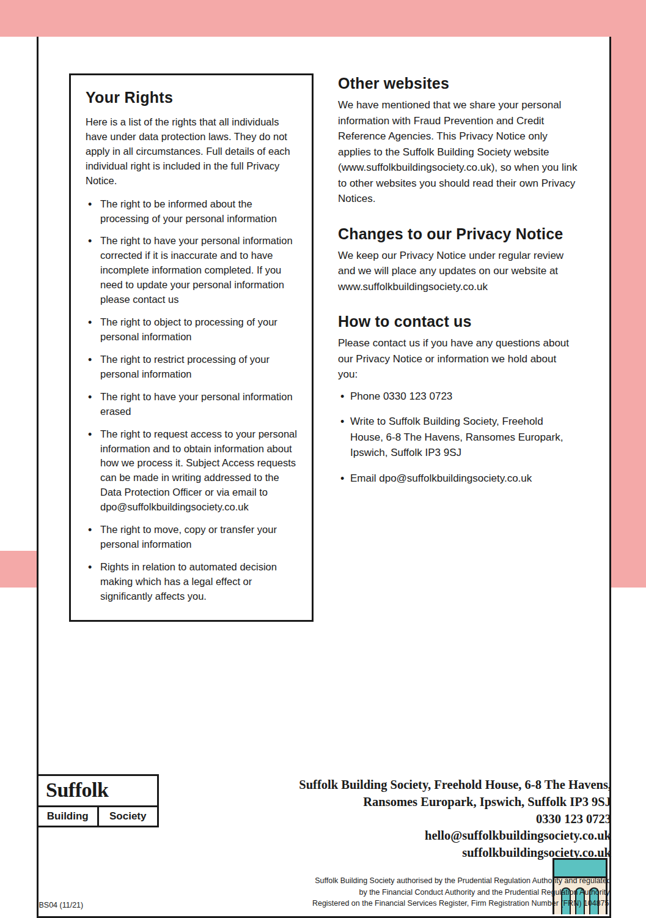Your Rights
Here is a list of the rights that all individuals have under data protection laws. They do not apply in all circumstances. Full details of each individual right is included in the full Privacy Notice.
The right to be informed about the processing of your personal information
The right to have your personal information corrected if it is inaccurate and to have incomplete information completed. If you need to update your personal information please contact us
The right to object to processing of your personal information
The right to restrict processing of your personal information
The right to have your personal information erased
The right to request access to your personal information and to obtain information about how we process it. Subject Access requests can be made in writing addressed to the Data Protection Officer or via email to dpo@suffolkbuildingsociety.co.uk
The right to move, copy or transfer your personal information
Rights in relation to automated decision making which has a legal effect or significantly affects you.
Other websites
We have mentioned that we share your personal information with Fraud Prevention and Credit Reference Agencies. This Privacy Notice only applies to the Suffolk Building Society website (www.suffolkbuildingsociety.co.uk), so when you link to other websites you should read their own Privacy Notices.
Changes to our Privacy Notice
We keep our Privacy Notice under regular review and we will place any updates on our website at www.suffolkbuildingsociety.co.uk
How to contact us
Please contact us if you have any questions about our Privacy Notice or information we hold about you:
Phone 0330 123 0723
Write to Suffolk Building Society, Freehold House, 6-8 The Havens, Ransomes Europark, Ipswich, Suffolk IP3 9SJ
Email dpo@suffolkbuildingsociety.co.uk
Suffolk
Building Society
Suffolk Building Society, Freehold House, 6-8 The Havens,
Ransomes Europark, Ipswich, Suffolk IP3 9SJ
0330 123 0723
hello@suffolkbuildingsociety.co.uk
suffolkbuildingsociety.co.uk
IBS04 (11/21)
Suffolk Building Society authorised by the Prudential Regulation Authority and regulated
by the Financial Conduct Authority and the Prudential Regulation Authority.
Registered on the Financial Services Register, Firm Registration Number (FRN) 104875.